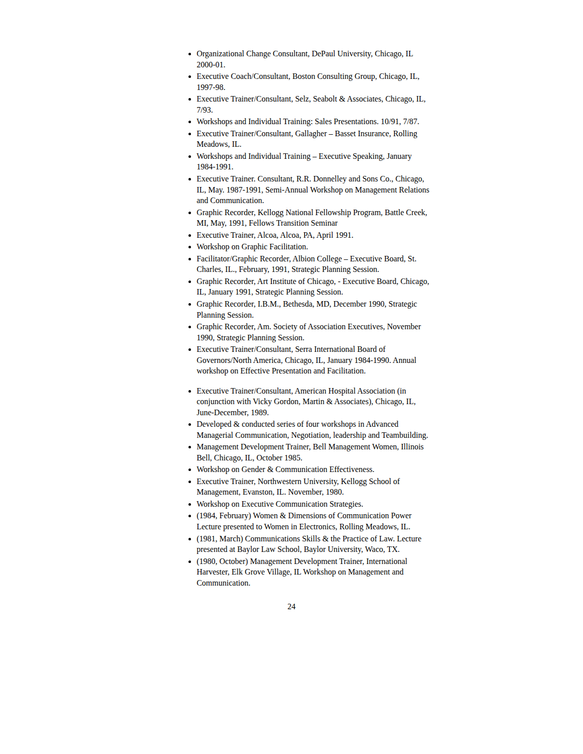Organizational Change Consultant, DePaul University, Chicago, IL 2000-01.
Executive Coach/Consultant, Boston Consulting Group, Chicago, IL, 1997-98.
Executive Trainer/Consultant, Selz, Seabolt & Associates, Chicago, IL, 7/93.
Workshops and Individual Training: Sales Presentations. 10/91, 7/87.
Executive Trainer/Consultant, Gallagher – Basset Insurance, Rolling Meadows, IL.
Workshops and Individual Training – Executive Speaking, January 1984-1991.
Executive Trainer. Consultant, R.R. Donnelley and Sons Co., Chicago, IL, May. 1987-1991, Semi-Annual Workshop on Management Relations and Communication.
Graphic Recorder, Kellogg National Fellowship Program, Battle Creek, MI, May, 1991, Fellows Transition Seminar
Executive Trainer, Alcoa, Alcoa, PA, April 1991.
Workshop on Graphic Facilitation.
Facilitator/Graphic Recorder, Albion College – Executive Board, St. Charles, IL., February, 1991, Strategic Planning Session.
Graphic Recorder, Art Institute of Chicago, - Executive Board, Chicago, IL, January 1991, Strategic Planning Session.
Graphic Recorder, I.B.M., Bethesda, MD, December 1990, Strategic Planning Session.
Graphic Recorder, Am. Society of Association Executives, November 1990, Strategic Planning Session.
Executive Trainer/Consultant, Serra International Board of Governors/North America, Chicago, IL, January 1984-1990. Annual workshop on Effective Presentation and Facilitation.
Executive Trainer/Consultant, American Hospital Association (in conjunction with Vicky Gordon, Martin & Associates), Chicago, IL, June-December, 1989.
Developed & conducted series of four workshops in Advanced Managerial Communication, Negotiation, leadership and Teambuilding.
Management Development Trainer, Bell Management Women, Illinois Bell, Chicago, IL, October 1985.
Workshop on Gender & Communication Effectiveness.
Executive Trainer, Northwestern University, Kellogg School of Management, Evanston, IL. November, 1980.
Workshop on Executive Communication Strategies.
(1984, February) Women & Dimensions of Communication Power Lecture presented to Women in Electronics, Rolling Meadows, IL.
(1981, March) Communications Skills & the Practice of Law. Lecture presented at Baylor Law School, Baylor University, Waco, TX.
(1980, October) Management Development Trainer, International Harvester, Elk Grove Village, IL Workshop on Management and Communication.
24